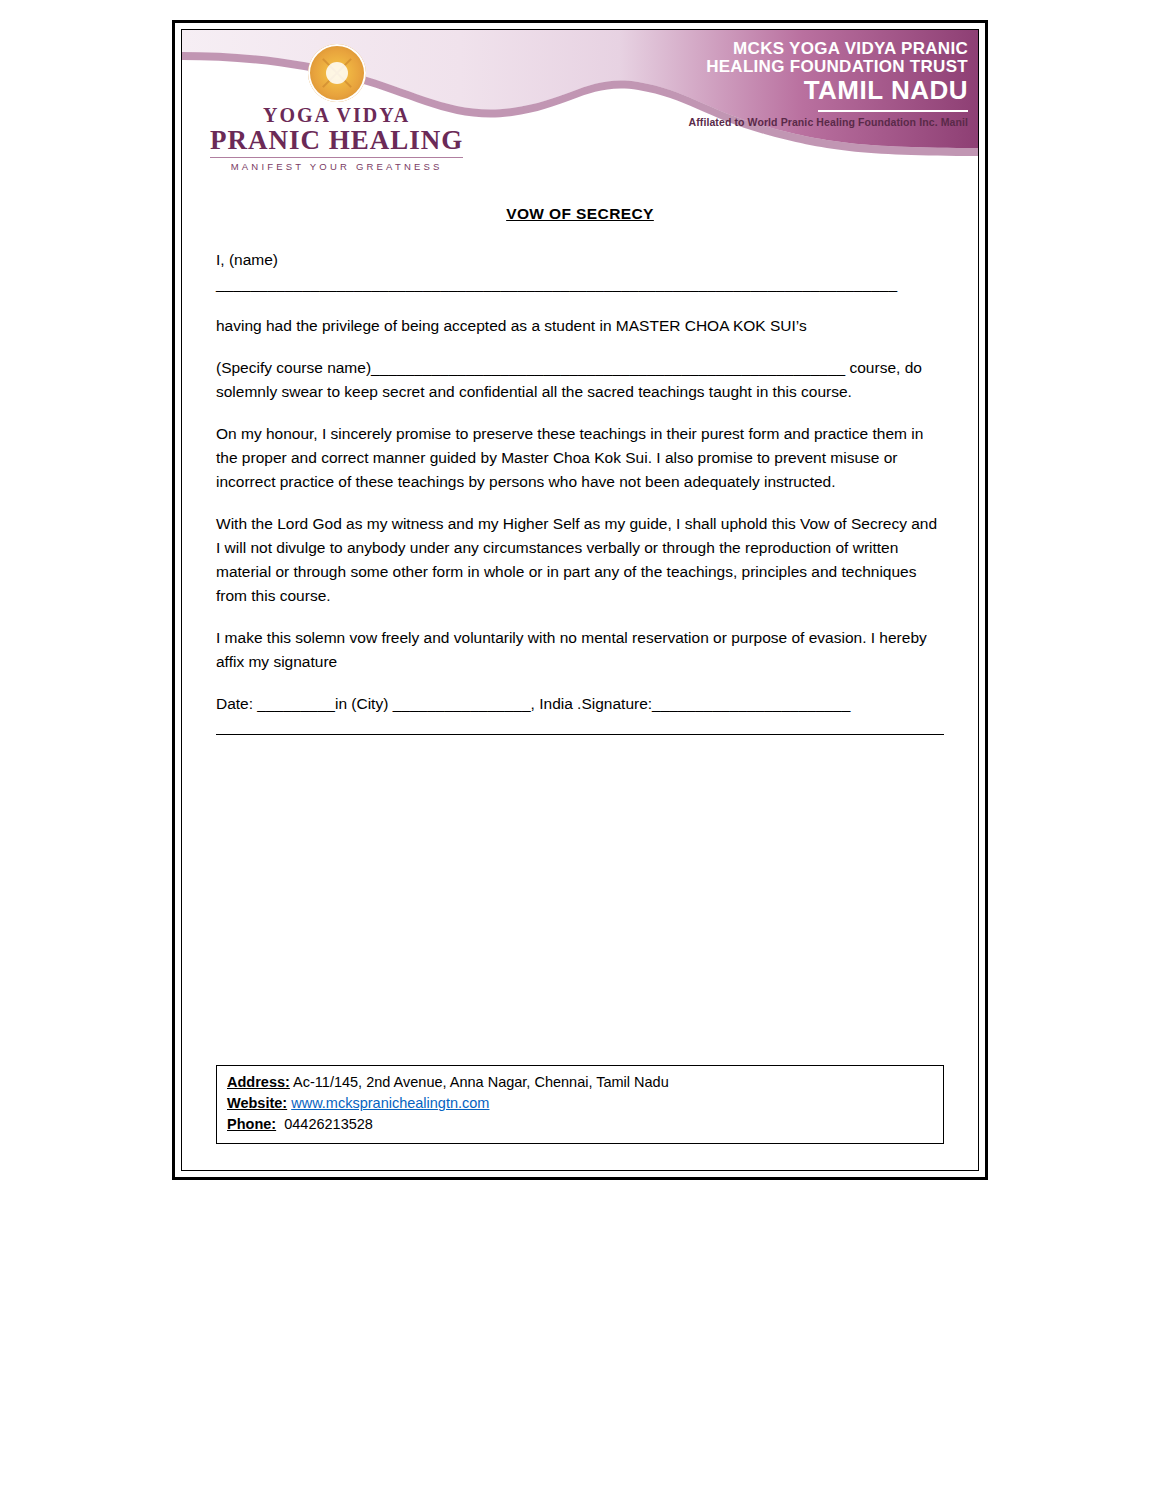YOGA VIDYA
PRANIC HEALING
MANIFEST YOUR GREATNESS
MCKS YOGA VIDYA PRANIC
HEALING FOUNDATION TRUST
TAMIL NADU
Affilated to World Pranic Healing Foundation Inc. Manil
VOW OF SECRECY
I, (name) _______________________________________________________________________________
having had the privilege of being accepted as a student in MASTER CHOA KOK SUI’s
(Specify course name)_______________________________________________________ course, do solemnly swear to keep secret and confidential all the sacred teachings taught in this course.
On my honour, I sincerely promise to preserve these teachings in their purest form and practice them in the proper and correct manner guided by Master Choa Kok Sui. I also promise to prevent misuse or incorrect practice of these teachings by persons who have not been adequately instructed.
With the Lord God as my witness and my Higher Self as my guide, I shall uphold this Vow of Secrecy and I will not divulge to anybody under any circumstances verbally or through the reproduction of written material or through some other form in whole or in part any of the teachings, principles and techniques from this course.
I make this solemn vow freely and voluntarily with no mental reservation or purpose of evasion. I hereby affix my signature
Date: _________in (City) ________________, India .Signature:_______________________
Address: Ac-11/145, 2nd Avenue, Anna Nagar, Chennai, Tamil Nadu
Website: www.mckspranichealingtn.com
Phone: 04426213528